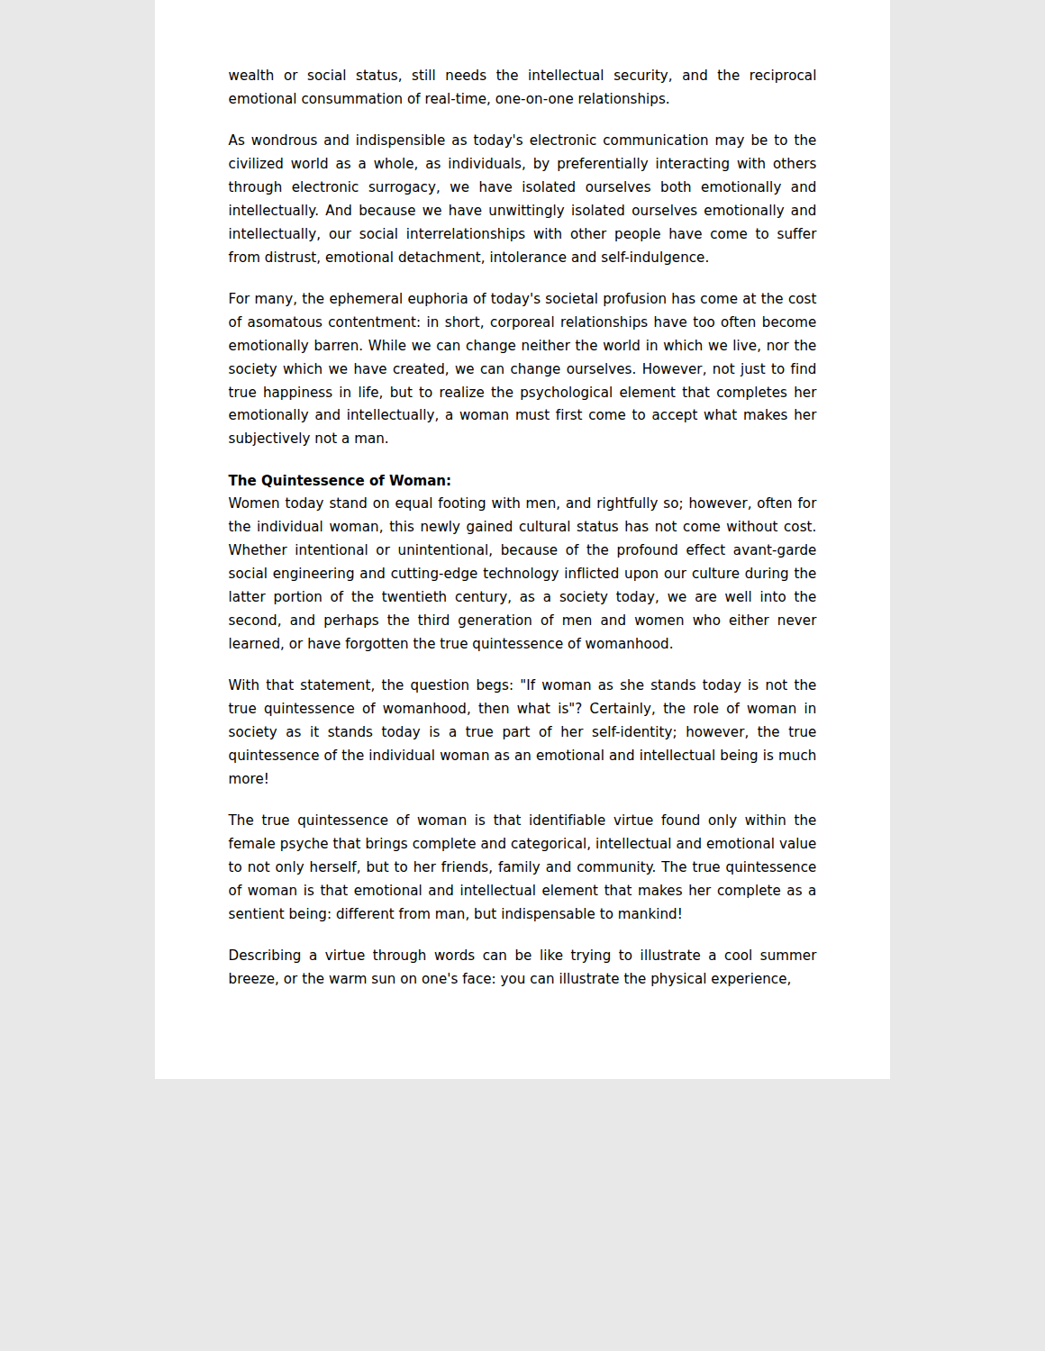wealth or social status, still needs the intellectual security, and the reciprocal emotional consummation of real-time, one-on-one relationships.
As wondrous and indispensible as today's electronic communication may be to the civilized world as a whole, as individuals, by preferentially interacting with others through electronic surrogacy, we have isolated ourselves both emotionally and intellectually. And because we have unwittingly isolated ourselves emotionally and intellectually, our social interrelationships with other people have come to suffer from distrust, emotional detachment, intolerance and self-indulgence.
For many, the ephemeral euphoria of today's societal profusion has come at the cost of asomatous contentment: in short, corporeal relationships have too often become emotionally barren. While we can change neither the world in which we live, nor the society which we have created, we can change ourselves. However, not just to find true happiness in life, but to realize the psychological element that completes her emotionally and intellectually, a woman must first come to accept what makes her subjectively not a man.
The Quintessence of Woman:
Women today stand on equal footing with men, and rightfully so; however, often for the individual woman, this newly gained cultural status has not come without cost. Whether intentional or unintentional, because of the profound effect avant-garde social engineering and cutting-edge technology inflicted upon our culture during the latter portion of the twentieth century, as a society today, we are well into the second, and perhaps the third generation of men and women who either never learned, or have forgotten the true quintessence of womanhood.
With that statement, the question begs: "If woman as she stands today is not the true quintessence of womanhood, then what is"? Certainly, the role of woman in society as it stands today is a true part of her self-identity; however, the true quintessence of the individual woman as an emotional and intellectual being is much more!
The true quintessence of woman is that identifiable virtue found only within the female psyche that brings complete and categorical, intellectual and emotional value to not only herself, but to her friends, family and community. The true quintessence of woman is that emotional and intellectual element that makes her complete as a sentient being: different from man, but indispensable to mankind!
Describing a virtue through words can be like trying to illustrate a cool summer breeze, or the warm sun on one's face: you can illustrate the physical experience,